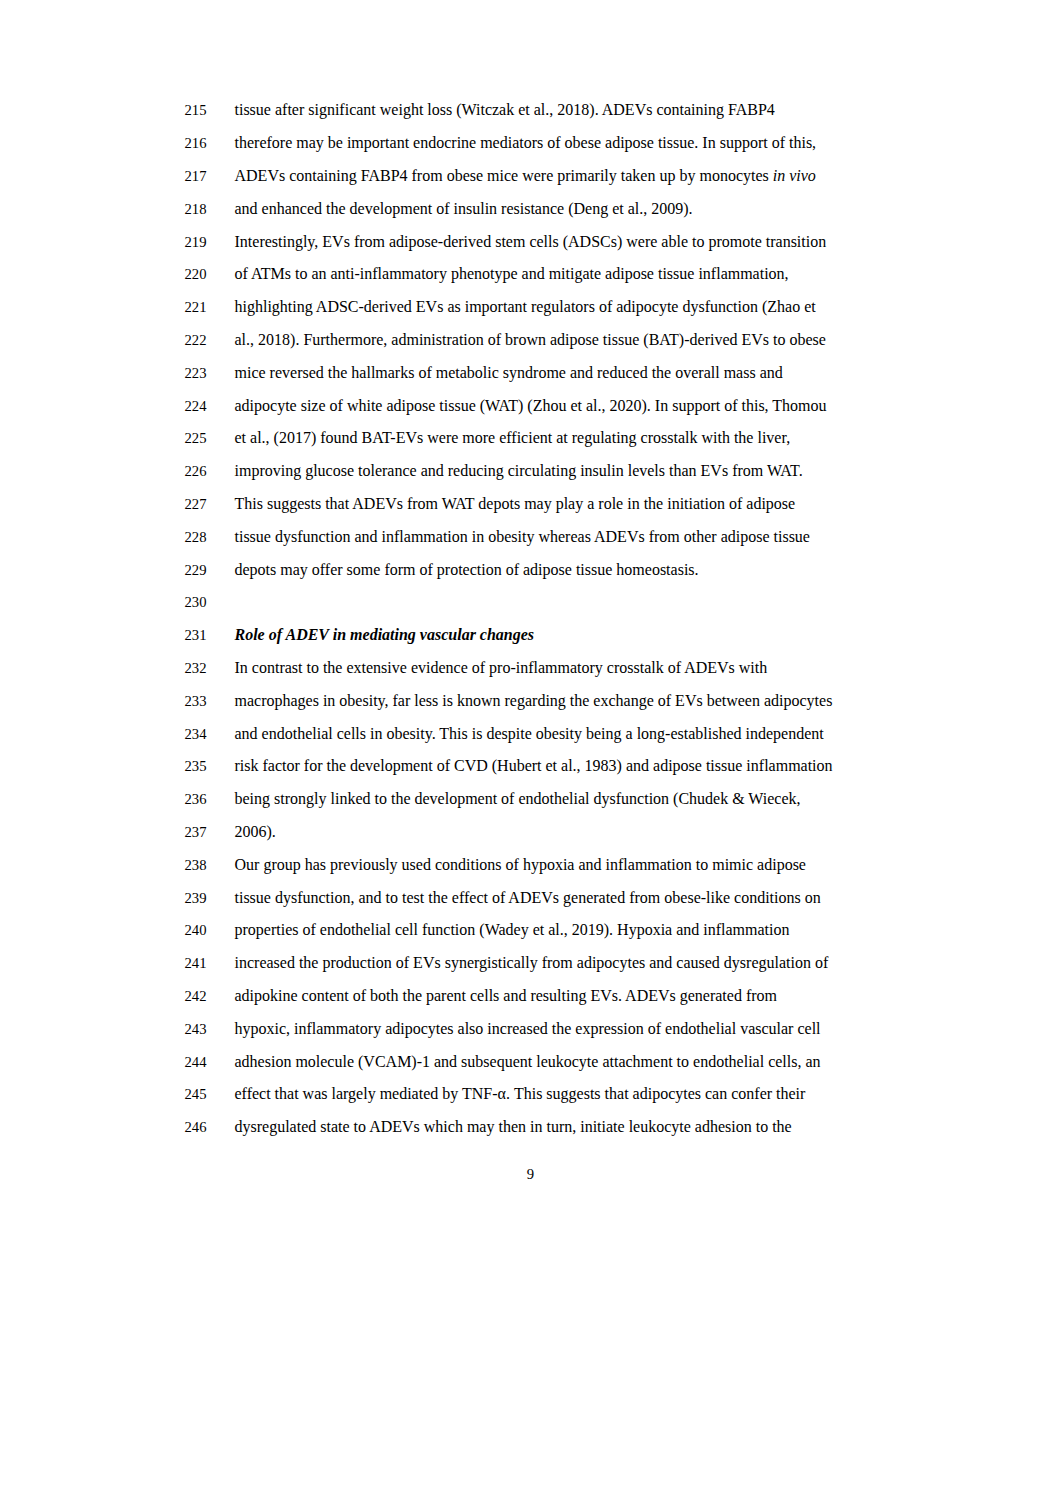tissue after significant weight loss (Witczak et al., 2018). ADEVs containing FABP4
therefore may be important endocrine mediators of obese adipose tissue. In support of this,
ADEVs containing FABP4 from obese mice were primarily taken up by monocytes in vivo
and enhanced the development of insulin resistance (Deng et al., 2009).
Interestingly, EVs from adipose-derived stem cells (ADSCs) were able to promote transition
of ATMs to an anti-inflammatory phenotype and mitigate adipose tissue inflammation,
highlighting ADSC-derived EVs as important regulators of adipocyte dysfunction (Zhao et
al., 2018). Furthermore, administration of brown adipose tissue (BAT)-derived EVs to obese
mice reversed the hallmarks of metabolic syndrome and reduced the overall mass and
adipocyte size of white adipose tissue (WAT) (Zhou et al., 2020). In support of this, Thomou
et al., (2017) found BAT-EVs were more efficient at regulating crosstalk with the liver,
improving glucose tolerance and reducing circulating insulin levels than EVs from WAT.
This suggests that ADEVs from WAT depots may play a role in the initiation of adipose
tissue dysfunction and inflammation in obesity whereas ADEVs from other adipose tissue
depots may offer some form of protection of adipose tissue homeostasis.
Role of ADEV in mediating vascular changes
In contrast to the extensive evidence of pro-inflammatory crosstalk of ADEVs with
macrophages in obesity, far less is known regarding the exchange of EVs between adipocytes
and endothelial cells in obesity. This is despite obesity being a long-established independent
risk factor for the development of CVD (Hubert et al., 1983) and adipose tissue inflammation
being strongly linked to the development of endothelial dysfunction (Chudek & Wiecek,
2006).
Our group has previously used conditions of hypoxia and inflammation to mimic adipose
tissue dysfunction, and to test the effect of ADEVs generated from obese-like conditions on
properties of endothelial cell function (Wadey et al., 2019). Hypoxia and inflammation
increased the production of EVs synergistically from adipocytes and caused dysregulation of
adipokine content of both the parent cells and resulting EVs. ADEVs generated from
hypoxic, inflammatory adipocytes also increased the expression of endothelial vascular cell
adhesion molecule (VCAM)-1 and subsequent leukocyte attachment to endothelial cells, an
effect that was largely mediated by TNF-α. This suggests that adipocytes can confer their
dysregulated state to ADEVs which may then in turn, initiate leukocyte adhesion to the
9